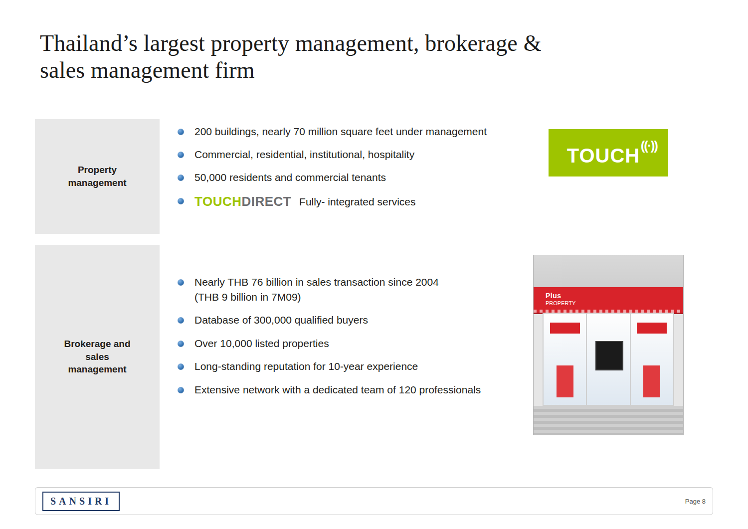Thailand’s largest property management, brokerage &
sales management firm
Property
management
200 buildings, nearly 70 million square feet under management
Commercial, residential, institutional, hospitality
50,000 residents and commercial tenants
TOUCH DIRECT Fully- integrated services
((·)) TOUCH
Brokerage and
sales
management
Nearly THB 76 billion in sales transaction since 2004
(THB 9 billion in 7M09)
Database of 300,000 qualified buyers
Over 10,000 listed properties
Long-standing reputation for 10-year experience
Extensive network with a dedicated team of 120 professionals
Plus
PROPERTY
AGENCY+
SANSIRI
Page 8